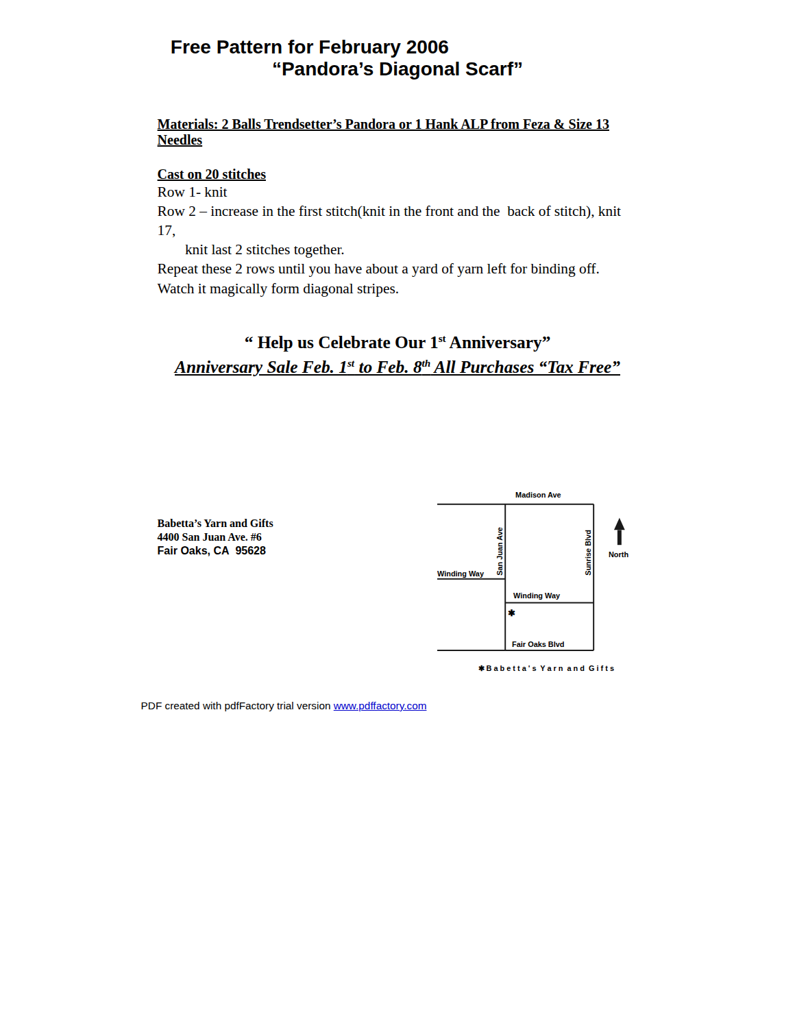Free Pattern for February 2006
“Pandora’s Diagonal Scarf”
Materials: 2 Balls Trendsetter’s Pandora or 1 Hank ALP from Feza & Size 13 Needles
Cast on 20 stitches
Row 1- knit
Row 2 – increase in the first stitch(knit in the front and the back of stitch), knit 17, knit last 2 stitches together. Repeat these 2 rows until you have about a yard of yarn left for binding off.
Watch it magically form diagonal stripes.
“ Help us Celebrate Our 1st Anniversary” Anniversary Sale Feb. 1st to Feb. 8th All Purchases “Tax Free”
Babetta’s Yarn and Gifts
4400 San Juan Ave. #6
Fair Oaks, CA 95628
Madison Ave Winding Way Winding Way Fair Oaks Blvd San Juan Ave Sunrise Blvd North ✱ ✱ B a b e t t a ' s Y a r n a n d G i f t s
PDF created with pdfFactory trial version www.pdffactory.com